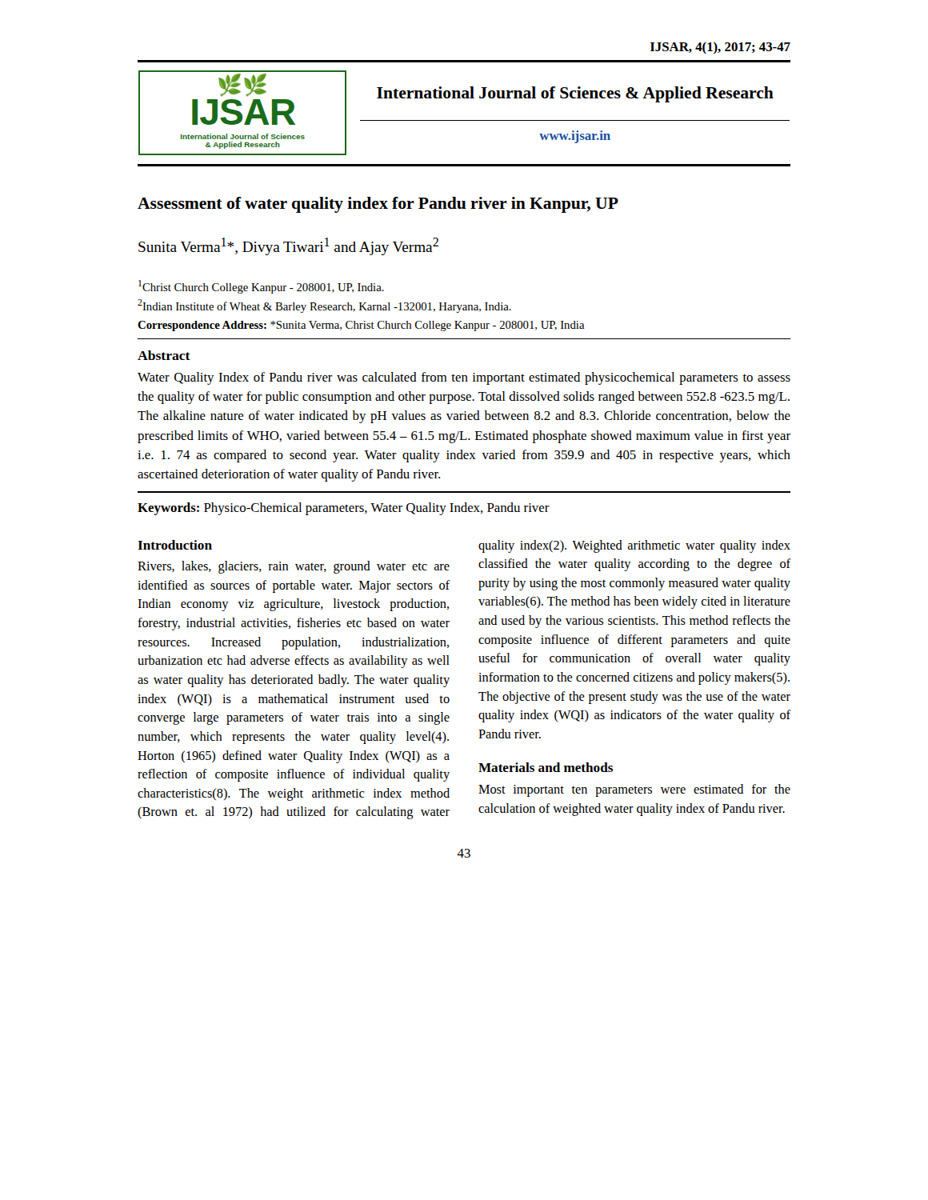IJSAR, 4(1), 2017; 43-47
| 🌿🌿 I J SAR International Journal of Sciences & Applied Research | International Journal of Sciences & Applied Research www.ijsar.in |
Assessment of water quality index for Pandu river in Kanpur, UP
Sunita Verma1*, Divya Tiwari1 and Ajay Verma2
1Christ Church College Kanpur - 208001, UP, India.
2Indian Institute of Wheat & Barley Research, Karnal -132001, Haryana, India.
Correspondence Address: *Sunita Verma, Christ Church College Kanpur - 208001, UP, India
Abstract
Water Quality Index of Pandu river was calculated from ten important estimated physicochemical parameters to assess the quality of water for public consumption and other purpose. Total dissolved solids ranged between 552.8 -623.5 mg/L. The alkaline nature of water indicated by pH values as varied between 8.2 and 8.3. Chloride concentration, below the prescribed limits of WHO, varied between 55.4 – 61.5 mg/L. Estimated phosphate showed maximum value in first year i.e. 1. 74 as compared to second year. Water quality index varied from 359.9 and 405 in respective years, which ascertained deterioration of water quality of Pandu river.
Keywords: Physico-Chemical parameters, Water Quality Index, Pandu river
Introduction
Rivers, lakes, glaciers, rain water, ground water etc are identified as sources of portable water. Major sectors of Indian economy viz agriculture, livestock production, forestry, industrial activities, fisheries etc based on water resources. Increased population, industrialization, urbanization etc had adverse effects as availability as well as water quality has deteriorated badly. The water quality index (WQI) is a mathematical instrument used to converge large parameters of water trais into a single number, which represents the water quality level(4). Horton (1965) defined water Quality Index (WQI) as a reflection of composite influence of individual quality characteristics(8). The weight arithmetic index method (Brown et. al 1972) had utilized for calculating water quality index(2). Weighted arithmetic water quality index classified the water quality according to the degree of purity by using the most commonly measured water quality variables(6). The method has been widely cited in literature and used by the various scientists. This method reflects the composite influence of different parameters and quite useful for communication of overall water quality information to the concerned citizens and policy makers(5). The objective of the present study was the use of the water quality index (WQI) as indicators of the water quality of Pandu river.
Materials and methods
Most important ten parameters were estimated for the calculation of weighted water quality index of Pandu river.
43